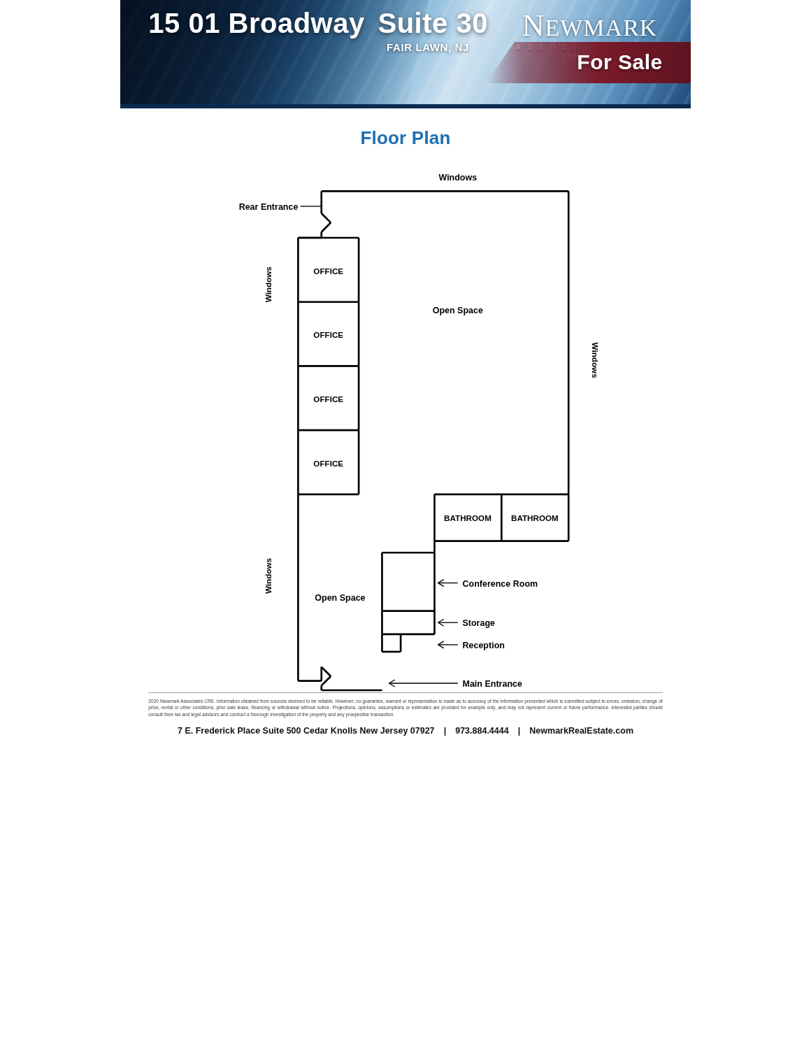15 01 Broadway Suite 30
FAIR LAWN, NJ
NEWMARK
A S S O C I A T E S | CRE
CERTIFIEDWBE
For Sale
Floor Plan
Windows Rear Entrance Windows Windows Windows OFFICE OFFICE OFFICE OFFICE Open Space BATHROOM BATHROOM Open Space Conference Room Storage Reception Main Entrance
2020 Newmark Associates CRE. Information obtained from sources deemed to be reliable. However, no guarantee, warrant or representation is made as to accuracy of the information presented which is submitted subject to errors, omission, change of price, rental or other conditions, prior sale lease, financing or withdrawal without notice. Projections, opinions, assumptions or estimates are provided for example only, and may not represent current or future performance. Interested parties should consult their tax and legal advisors and conduct a thorough investigation of the property and any prospective transaction.
7 E. Frederick Place Suite 500 Cedar Knolls New Jersey 07927 | 973.884.4444 | NewmarkRealEstate.com